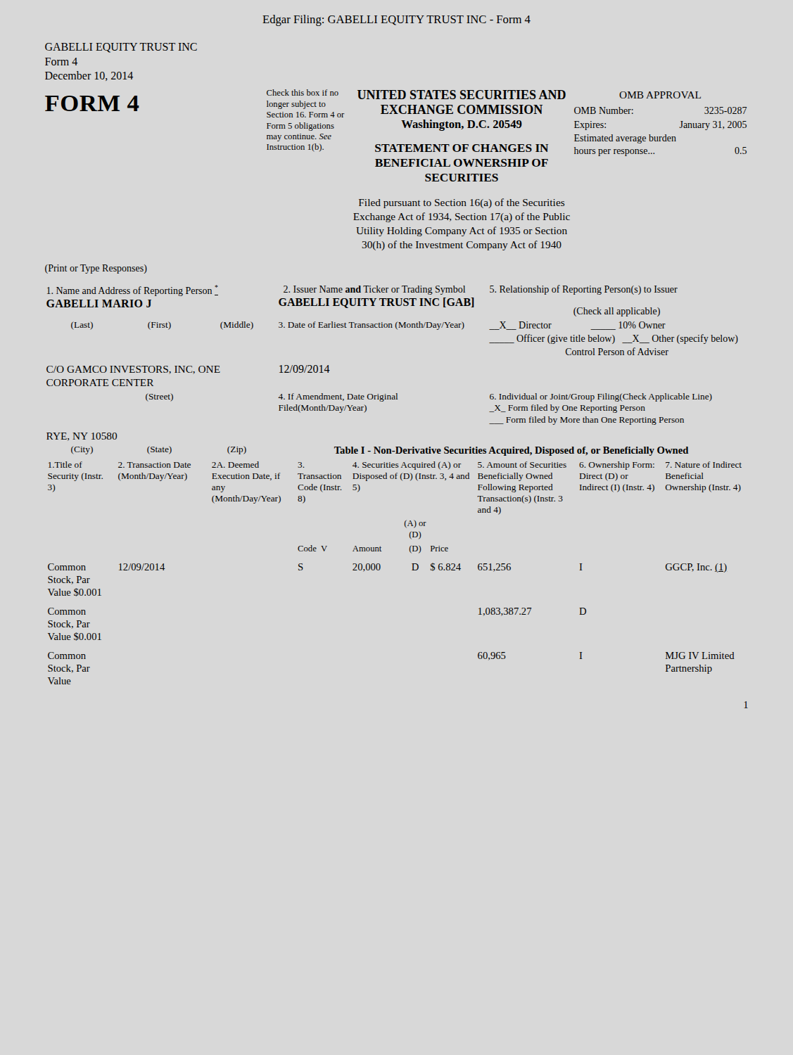Edgar Filing: GABELLI EQUITY TRUST INC - Form 4
GABELLI EQUITY TRUST INC
Form 4
December 10, 2014
| FORM 4 | Check this box if no longer subject to Section 16. Form 4 or Form 5 obligations may continue. See Instruction 1(b). | UNITED STATES SECURITIES AND EXCHANGE COMMISSION Washington, D.C. 20549 STATEMENT OF CHANGES IN BENEFICIAL OWNERSHIP OF SECURITIES Filed pursuant to Section 16(a) of the Securities Exchange Act of 1934, Section 17(a) of the Public Utility Holding Company Act of 1935 or Section 30(h) of the Investment Company Act of 1940 | OMB APPROVAL / OMB Number: / 3235-0287 / / Expires: / January 31, 2005 / / Estimated average burden hours per response... / 0.5 / |
(Print or Type Responses)
| 1. Name and Address of Reporting Person * GABELLI MARIO J | 2. Issuer Name and Ticker or Trading Symbol GABELLI EQUITY TRUST INC [GAB] | 5. Relationship of Reporting Person(s) to Issuer (Check all applicable) |
| (Last) | (First) | (Middle) | 3. Date of Earliest Transaction (Month/Day/Year) | __X__ Director _____ 10% Owner _____ Officer (give title below) __X__ Other (specify below) Control Person of Adviser |
| C/O GAMCO INVESTORS, INC, ONE CORPORATE CENTER | 12/09/2014 | |
| (Street) | 4. If Amendment, Date Original Filed(Month/Day/Year) | 6. Individual or Joint/Group Filing(Check Applicable Line) _X_ Form filed by One Reporting Person ___ Form filed by More than One Reporting Person |
| RYE, NY 10580 | | |
| (City) | (State) | (Zip) | Table I - Non-Derivative Securities Acquired, Disposed of, or Beneficially Owned |
| 1.Title of Security (Instr. 3) | 2. Transaction Date (Month/Day/Year) | 2A. Deemed Execution Date, if any (Month/Day/Year) | 3. Transaction Code (Instr. 8) | 4. Securities Acquired (A) or Disposed of (D) (Instr. 3, 4 and 5) | 5. Amount of Securities Beneficially Owned Following Reported Transaction(s) (Instr. 3 and 4) | 6. Ownership Form: Direct (D) or Indirect (I) (Instr. 4) | 7. Nature of Indirect Beneficial Ownership (Instr. 4) |
| | | | | / / (A) or (D) / / | | | |
| | | | Code V | / Amount / (D) / Price / | | | |
| Common Stock, Par Value $0.001 | 12/09/2014 | | S | / 20,000 / D / $ 6.824 / | 651,256 | I | GGCP, Inc. (1) |
| Common Stock, Par Value $0.001 | | | | | 1,083,387.27 | D | |
| Common Stock, Par Value | | | | | 60,965 | I | MJG IV Limited Partnership |
1